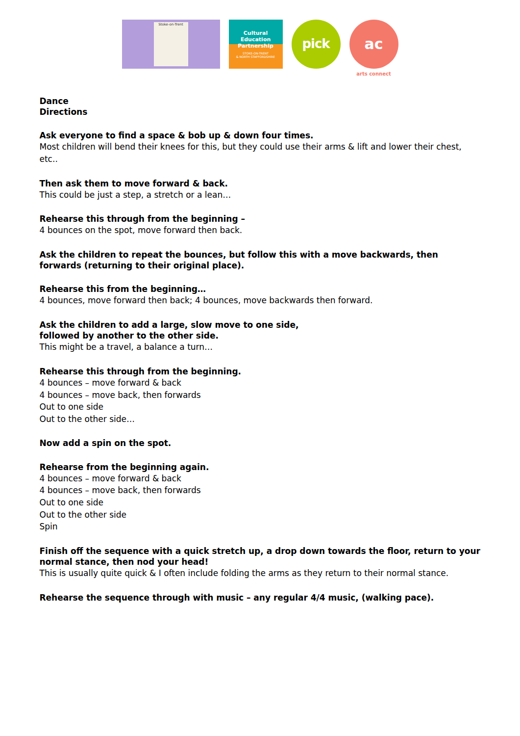Stoke-on-Trent
Cultural
Education
Partnership STOKE-ON-TRENT
& NORTH STAFFORDSHIRE
pick
ac arts connect
Dance
Directions
Ask everyone to find a space & bob up & down four times.
Most children will bend their knees for this, but they could use their arms & lift and lower their chest, etc..
Then ask them to move forward & back.
This could be just a step, a stretch or a lean…
Rehearse this through from the beginning –
4 bounces on the spot, move forward then back.
Ask the children to repeat the bounces, but follow this with a move backwards, then forwards (returning to their original place).
Rehearse this from the beginning…
4 bounces, move forward then back; 4 bounces, move backwards then forward.
Ask the children to add a large, slow move to one side,
followed by another to the other side.
This might be a travel, a balance a turn…
Rehearse this through from the beginning.
4 bounces – move forward & back
4 bounces – move back, then forwards
Out to one side
Out to the other side…
Now add a spin on the spot.
Rehearse from the beginning again.
4 bounces – move forward & back
4 bounces – move back, then forwards
Out to one side
Out to the other side
Spin
Finish off the sequence with a quick stretch up, a drop down towards the floor, return to your normal stance, then nod your head!
This is usually quite quick & I often include folding the arms as they return to their normal stance.
Rehearse the sequence through with music – any regular 4/4 music, (walking pace).